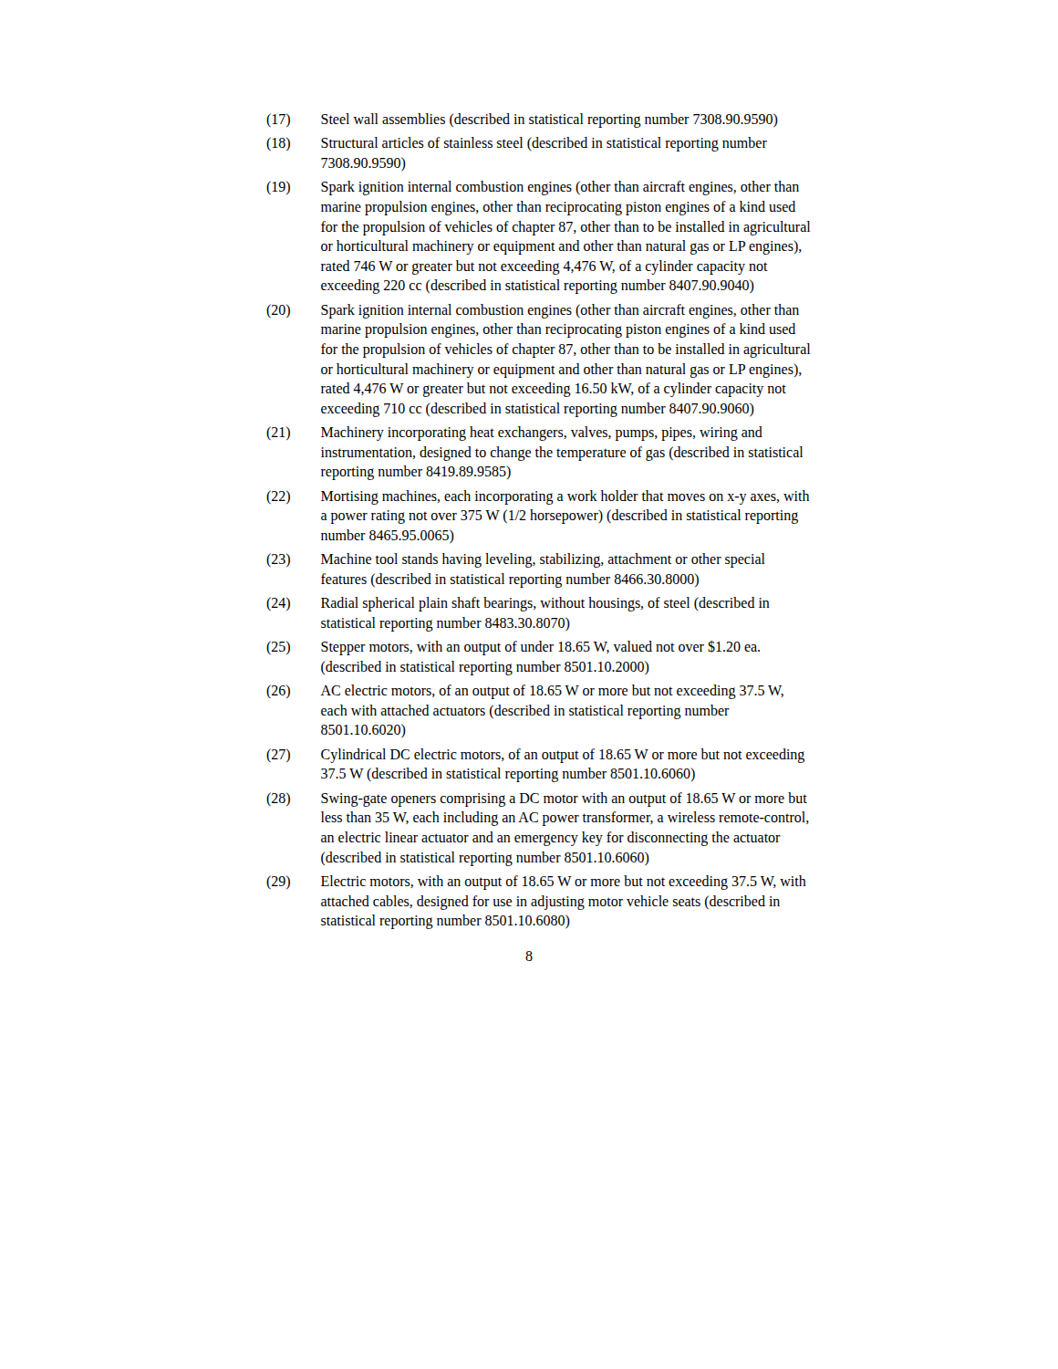(17) Steel wall assemblies (described in statistical reporting number 7308.90.9590)
(18) Structural articles of stainless steel (described in statistical reporting number 7308.90.9590)
(19) Spark ignition internal combustion engines (other than aircraft engines, other than marine propulsion engines, other than reciprocating piston engines of a kind used for the propulsion of vehicles of chapter 87, other than to be installed in agricultural or horticultural machinery or equipment and other than natural gas or LP engines), rated 746 W or greater but not exceeding 4,476 W, of a cylinder capacity not exceeding 220 cc (described in statistical reporting number 8407.90.9040)
(20) Spark ignition internal combustion engines (other than aircraft engines, other than marine propulsion engines, other than reciprocating piston engines of a kind used for the propulsion of vehicles of chapter 87, other than to be installed in agricultural or horticultural machinery or equipment and other than natural gas or LP engines), rated 4,476 W or greater but not exceeding 16.50 kW, of a cylinder capacity not exceeding 710 cc (described in statistical reporting number 8407.90.9060)
(21) Machinery incorporating heat exchangers, valves, pumps, pipes, wiring and instrumentation, designed to change the temperature of gas (described in statistical reporting number 8419.89.9585)
(22) Mortising machines, each incorporating a work holder that moves on x-y axes, with a power rating not over 375 W (1/2 horsepower) (described in statistical reporting number 8465.95.0065)
(23) Machine tool stands having leveling, stabilizing, attachment or other special features (described in statistical reporting number 8466.30.8000)
(24) Radial spherical plain shaft bearings, without housings, of steel (described in statistical reporting number 8483.30.8070)
(25) Stepper motors, with an output of under 18.65 W, valued not over $1.20 ea. (described in statistical reporting number 8501.10.2000)
(26) AC electric motors, of an output of 18.65 W or more but not exceeding 37.5 W, each with attached actuators (described in statistical reporting number 8501.10.6020)
(27) Cylindrical DC electric motors, of an output of 18.65 W or more but not exceeding 37.5 W (described in statistical reporting number 8501.10.6060)
(28) Swing-gate openers comprising a DC motor with an output of 18.65 W or more but less than 35 W, each including an AC power transformer, a wireless remote-control, an electric linear actuator and an emergency key for disconnecting the actuator (described in statistical reporting number 8501.10.6060)
(29) Electric motors, with an output of 18.65 W or more but not exceeding 37.5 W, with attached cables, designed for use in adjusting motor vehicle seats (described in statistical reporting number 8501.10.6080)
8